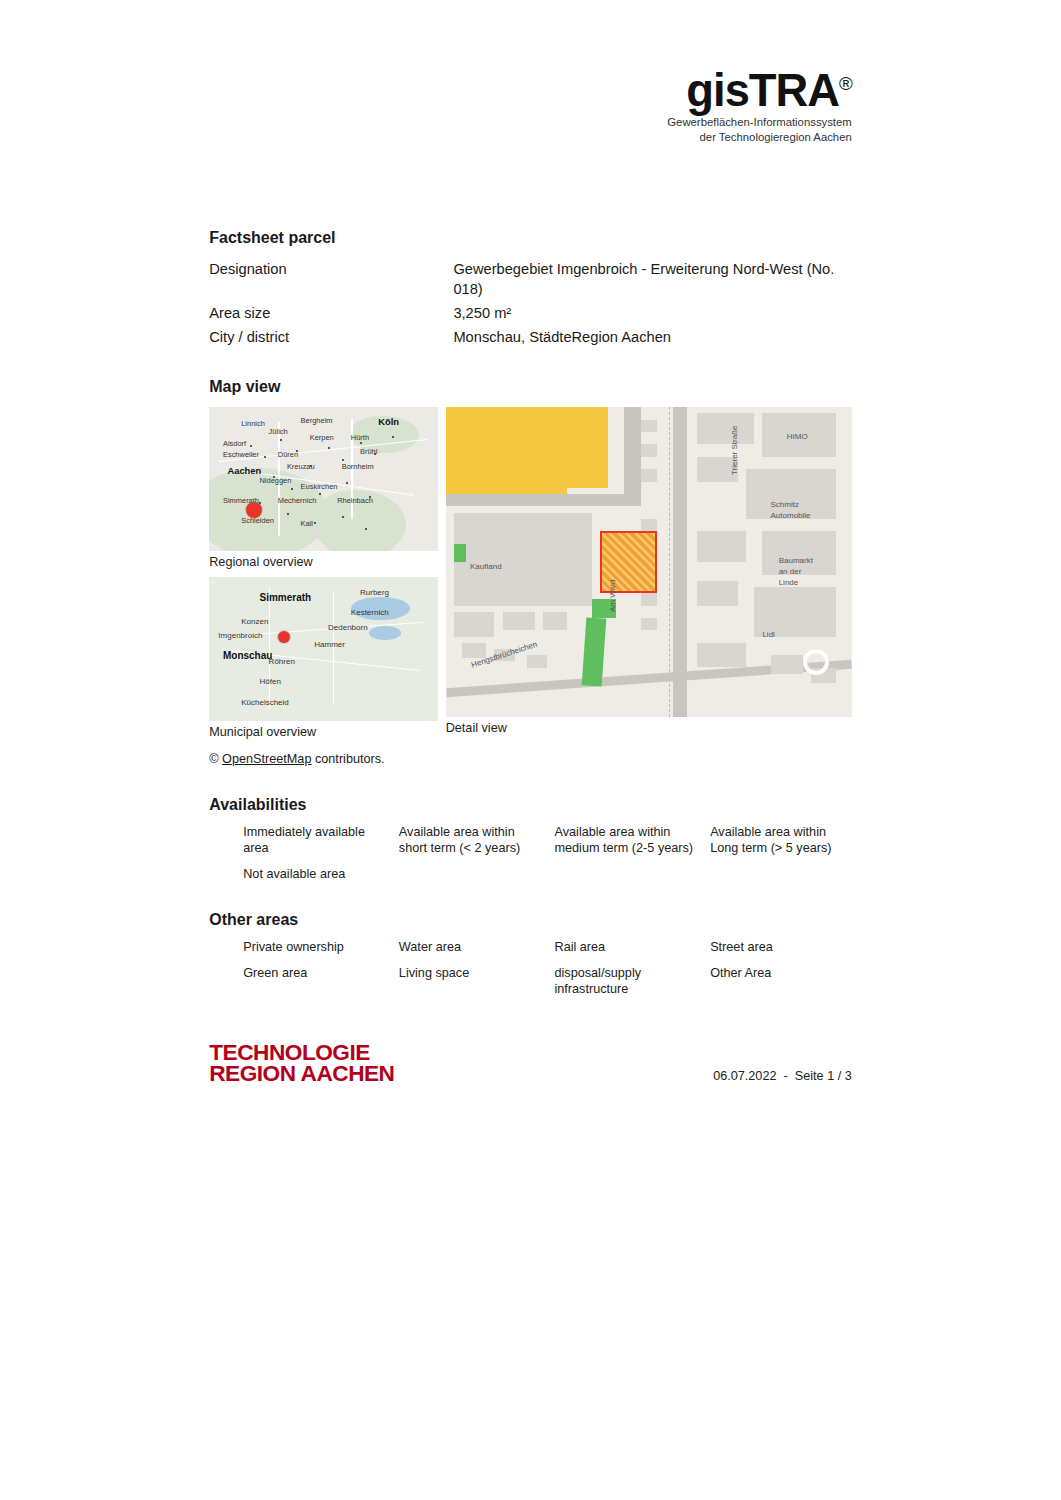gis TRA®
Gewerbeflächen-Informationssystem
der Technologieregion Aachen
Factsheet parcel
| Designation | Gewerbegebiet Imgenbroich - Erweiterung Nord-West (No. 018) |
| Area size | 3,250 m² |
| City / district | Monschau, StädteRegion Aachen |
Map view
Linnich
Bergheim
Köln
Jülich
Alsdorf
Kerpen
Hürth
Eschweiler
Düren
Brühl
Kreuzau
Bornheim
Aachen
Nideggen
Euskirchen
Simmerath
Mechernich
Rheinbach
Schleiden
Kall
Regional overview
Simmerath
Rurberg
Kesternich
Konzen
Dedenborn
Imgenbroich
Hammer
Monschau
Röhren
Höfen
Küchelscheid
Municipal overview
Trierer Straße
HIMO
Kaufland
Schmitz
Automobile
Baumarkt
an der
Linde
Lidl
Am Wald
Hengstbrücheichen
Detail view
© OpenStreetMap contributors.
Availabilities
Immediately available area
Available area within short term (< 2 years)
Available area within medium term (2-5 years)
Available area within Long term (> 5 years)
Not available area
Other areas
Private ownership
Water area
Rail area
Street area
Green area
Living space
disposal/supply infrastructure
Other Area
TECHNOLOGIEREGION AACHEN
06.07.2022 - Seite 1 / 3